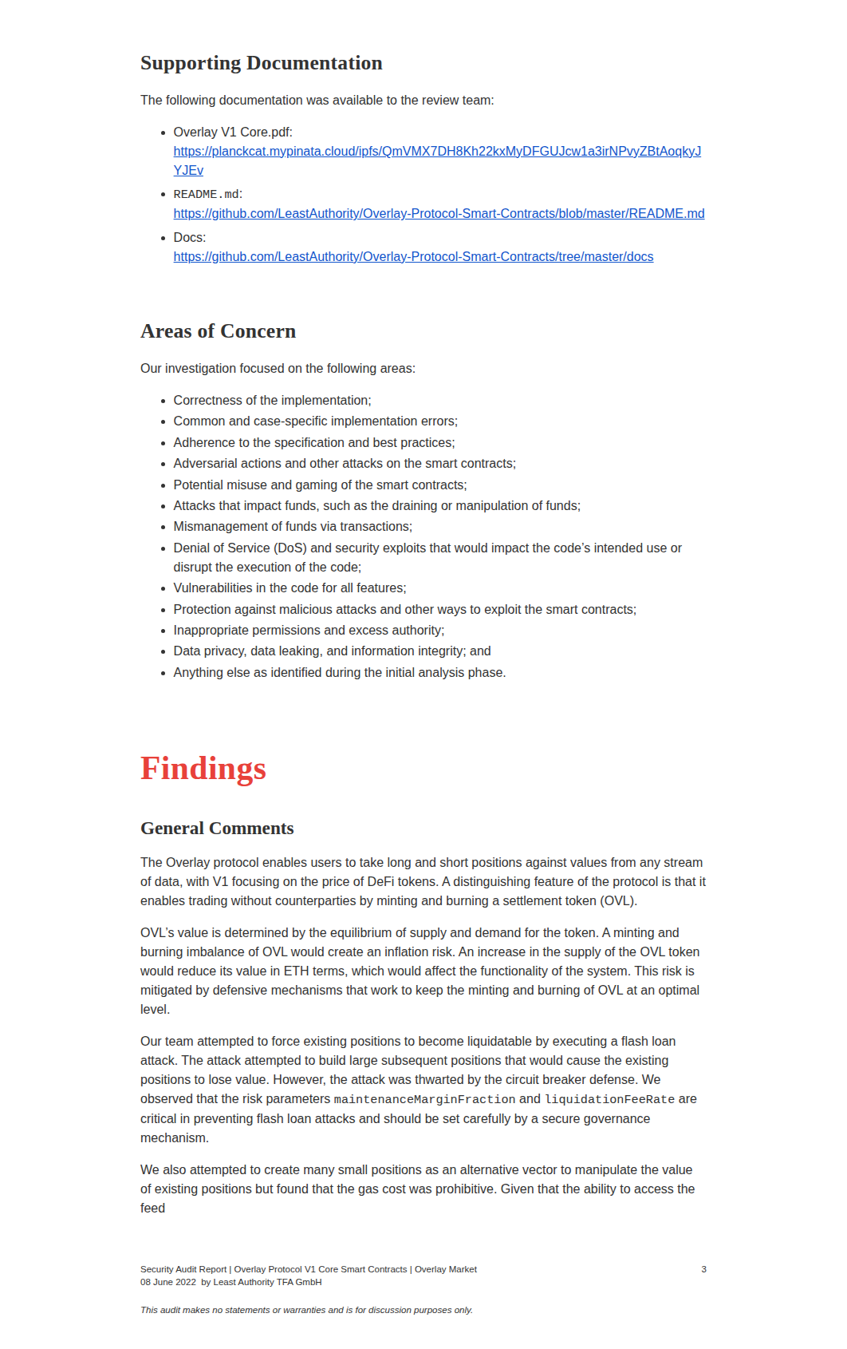Supporting Documentation
The following documentation was available to the review team:
Overlay V1 Core.pdf:
https://planckcat.mypinata.cloud/ipfs/QmVMX7DH8Kh22kxMyDFGUJcw1a3irNPvyZBtAoqkyJYJEv
README.md:
https://github.com/LeastAuthority/Overlay-Protocol-Smart-Contracts/blob/master/README.md
Docs:
https://github.com/LeastAuthority/Overlay-Protocol-Smart-Contracts/tree/master/docs
Areas of Concern
Our investigation focused on the following areas:
Correctness of the implementation;
Common and case-specific implementation errors;
Adherence to the specification and best practices;
Adversarial actions and other attacks on the smart contracts;
Potential misuse and gaming of the smart contracts;
Attacks that impact funds, such as the draining or manipulation of funds;
Mismanagement of funds via transactions;
Denial of Service (DoS) and security exploits that would impact the code’s intended use or disrupt the execution of the code;
Vulnerabilities in the code for all features;
Protection against malicious attacks and other ways to exploit the smart contracts;
Inappropriate permissions and excess authority;
Data privacy, data leaking, and information integrity; and
Anything else as identified during the initial analysis phase.
Findings
General Comments
The Overlay protocol enables users to take long and short positions against values from any stream of data, with V1 focusing on the price of DeFi tokens. A distinguishing feature of the protocol is that it enables trading without counterparties by minting and burning a settlement token (OVL).
OVL’s value is determined by the equilibrium of supply and demand for the token. A minting and burning imbalance of OVL would create an inflation risk. An increase in the supply of the OVL token would reduce its value in ETH terms, which would affect the functionality of the system. This risk is mitigated by defensive mechanisms that work to keep the minting and burning of OVL at an optimal level.
Our team attempted to force existing positions to become liquidatable by executing a flash loan attack. The attack attempted to build large subsequent positions that would cause the existing positions to lose value. However, the attack was thwarted by the circuit breaker defense. We observed that the risk parameters maintenanceMarginFraction and liquidationFeeRate are critical in preventing flash loan attacks and should be set carefully by a secure governance mechanism.
We also attempted to create many small positions as an alternative vector to manipulate the value of existing positions but found that the gas cost was prohibitive. Given that the ability to access the feed
Security Audit Report | Overlay Protocol V1 Core Smart Contracts | Overlay Market
08 June 2022 by Least Authority TFA GmbH
3
This audit makes no statements or warranties and is for discussion purposes only.